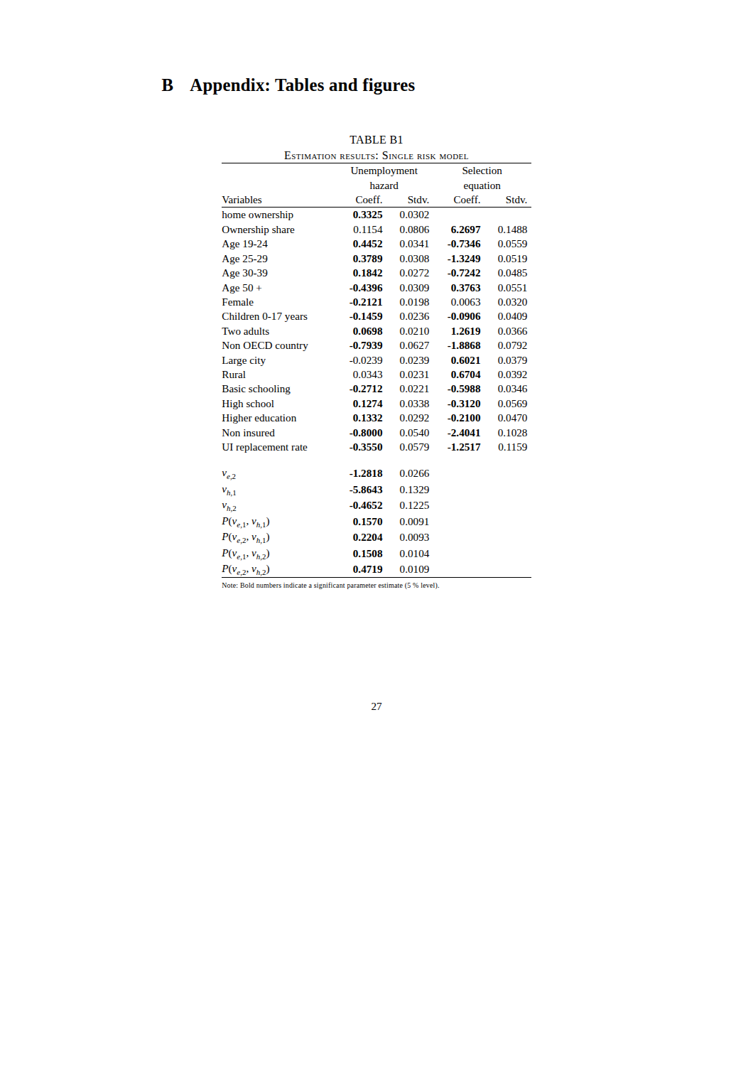BAppendix: Tables and figures
TABLE B1
| Estimation results: Single risk model |
| --- |
| | Unemployment | Selection |
| | hazard | equation |
| Variables | Coeff. | Stdv. | Coeff. | Stdv. |
| home ownership | 0.3325 | 0.0302 | | |
| Ownership share | 0.1154 | 0.0806 | 6.2697 | 0.1488 |
| Age 19-24 | 0.4452 | 0.0341 | -0.7346 | 0.0559 |
| Age 25-29 | 0.3789 | 0.0308 | -1.3249 | 0.0519 |
| Age 30-39 | 0.1842 | 0.0272 | -0.7242 | 0.0485 |
| Age 50 + | -0.4396 | 0.0309 | 0.3763 | 0.0551 |
| Female | -0.2121 | 0.0198 | 0.0063 | 0.0320 |
| Children 0-17 years | -0.1459 | 0.0236 | -0.0906 | 0.0409 |
| Two adults | 0.0698 | 0.0210 | 1.2619 | 0.0366 |
| Non OECD country | -0.7939 | 0.0627 | -1.8868 | 0.0792 |
| Large city | -0.0239 | 0.0239 | 0.6021 | 0.0379 |
| Rural | 0.0343 | 0.0231 | 0.6704 | 0.0392 |
| Basic schooling | -0.2712 | 0.0221 | -0.5988 | 0.0346 |
| High school | 0.1274 | 0.0338 | -0.3120 | 0.0569 |
| Higher education | 0.1332 | 0.0292 | -0.2100 | 0.0470 |
| Non insured | -0.8000 | 0.0540 | -2.4041 | 0.1028 |
| UI replacement rate | -0.3550 | 0.0579 | -1.2517 | 0.1159 |
| v e ,2 | -1.2818 | 0.0266 | | |
| v h ,1 | -5.8643 | 0.1329 | | |
| v h ,2 | -0.4652 | 0.1225 | | |
| P ( v e ,1 , v h ,1 ) | 0.1570 | 0.0091 | | |
| P ( v e ,2 , v h ,1 ) | 0.2204 | 0.0093 | | |
| P ( v e ,1 , v h ,2 ) | 0.1508 | 0.0104 | | |
| P ( v e ,2 , v h ,2 ) | 0.4719 | 0.0109 | | |
Note: Bold numbers indicate a significant parameter estimate (5 % level).
27